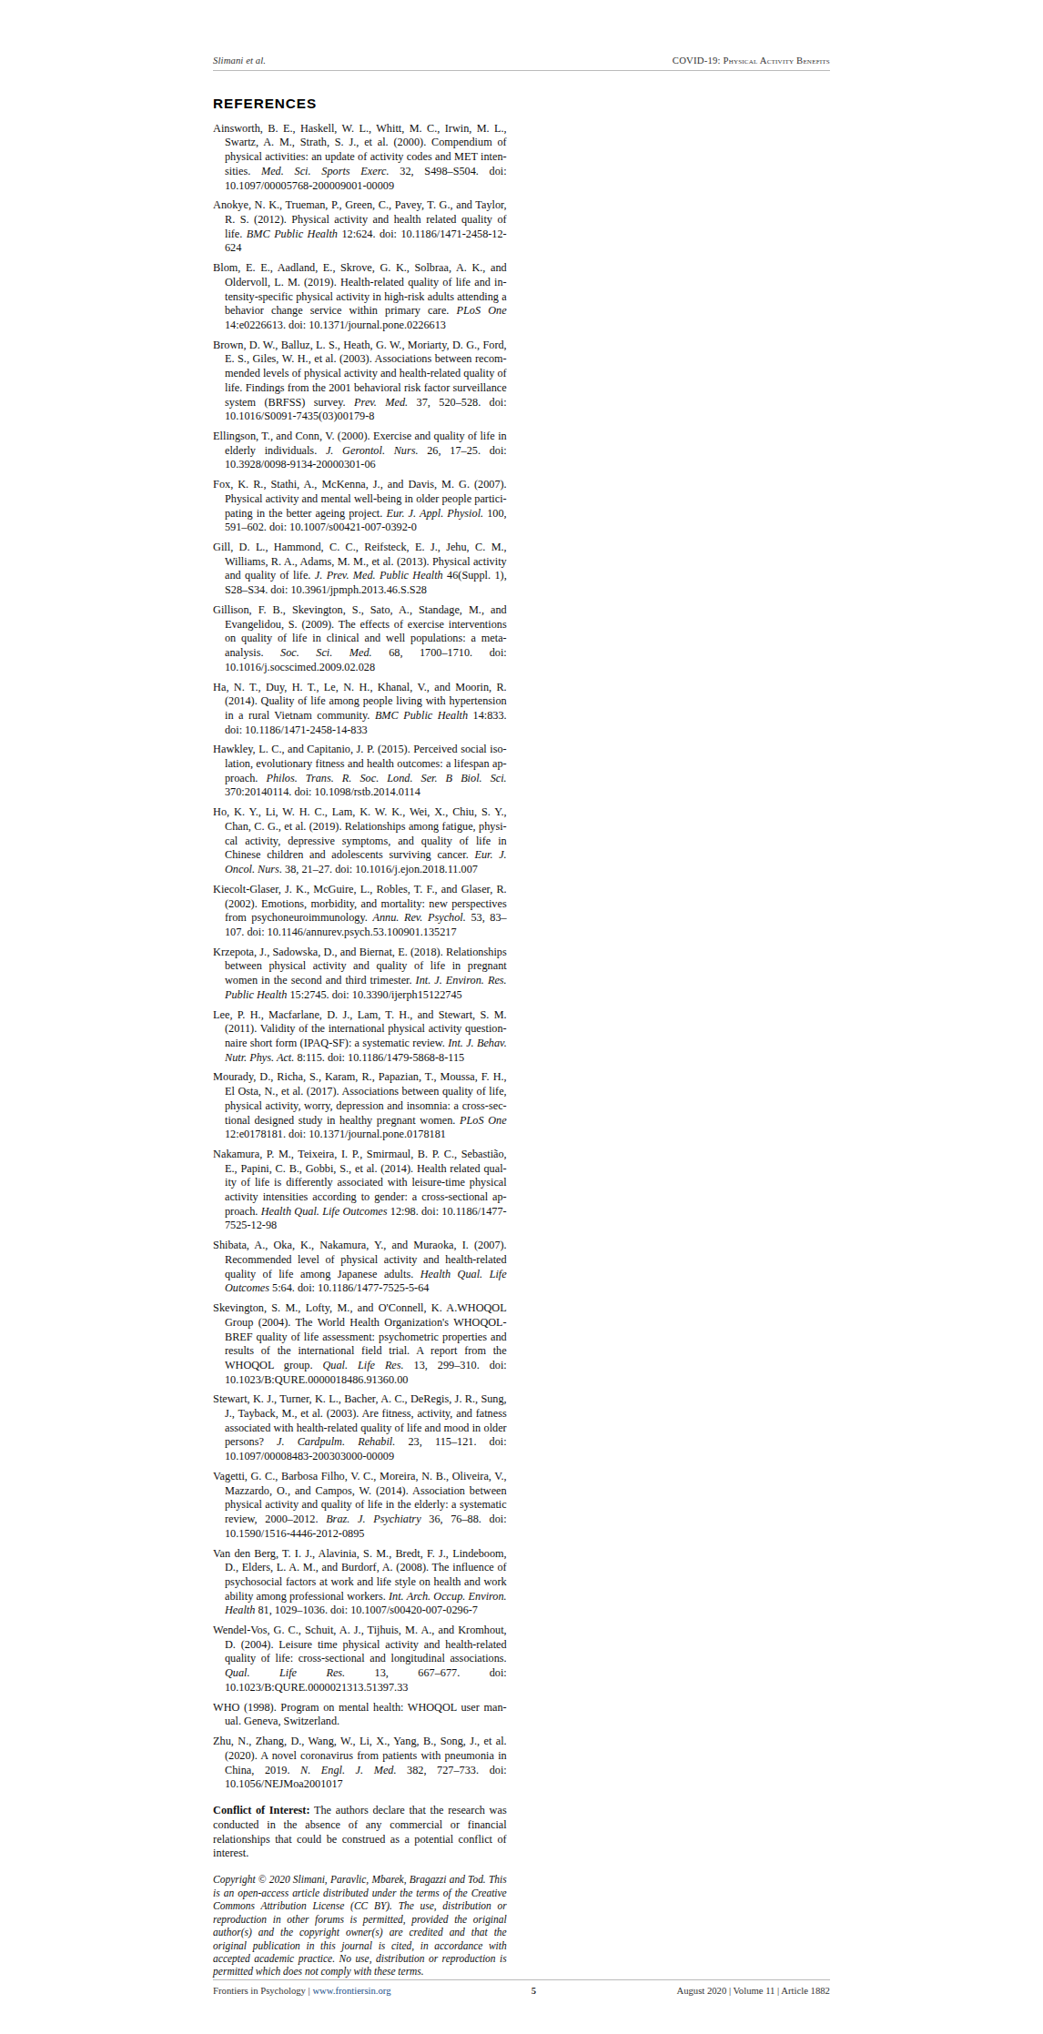Slimani et al.
COVID-19: Physical Activity Benefits
References
Ainsworth, B. E., Haskell, W. L., Whitt, M. C., Irwin, M. L., Swartz, A. M., Strath, S. J., et al. (2000). Compendium of physical activities: an update of activity codes and MET intensities. Med. Sci. Sports Exerc. 32, S498–S504. doi: 10.1097/00005768-200009001-00009
Anokye, N. K., Trueman, P., Green, C., Pavey, T. G., and Taylor, R. S. (2012). Physical activity and health related quality of life. BMC Public Health 12:624. doi: 10.1186/1471-2458-12-624
Blom, E. E., Aadland, E., Skrove, G. K., Solbraa, A. K., and Oldervoll, L. M. (2019). Health-related quality of life and intensity-specific physical activity in high-risk adults attending a behavior change service within primary care. PLoS One 14:e0226613. doi: 10.1371/journal.pone.0226613
Brown, D. W., Balluz, L. S., Heath, G. W., Moriarty, D. G., Ford, E. S., Giles, W. H., et al. (2003). Associations between recommended levels of physical activity and health-related quality of life. Findings from the 2001 behavioral risk factor surveillance system (BRFSS) survey. Prev. Med. 37, 520–528. doi: 10.1016/S0091-7435(03)00179-8
Ellingson, T., and Conn, V. (2000). Exercise and quality of life in elderly individuals. J. Gerontol. Nurs. 26, 17–25. doi: 10.3928/0098-9134-20000301-06
Fox, K. R., Stathi, A., McKenna, J., and Davis, M. G. (2007). Physical activity and mental well-being in older people participating in the better ageing project. Eur. J. Appl. Physiol. 100, 591–602. doi: 10.1007/s00421-007-0392-0
Gill, D. L., Hammond, C. C., Reifsteck, E. J., Jehu, C. M., Williams, R. A., Adams, M. M., et al. (2013). Physical activity and quality of life. J. Prev. Med. Public Health 46(Suppl. 1), S28–S34. doi: 10.3961/jpmph.2013.46.S.S28
Gillison, F. B., Skevington, S., Sato, A., Standage, M., and Evangelidou, S. (2009). The effects of exercise interventions on quality of life in clinical and well populations: a meta-analysis. Soc. Sci. Med. 68, 1700–1710. doi: 10.1016/j.socscimed.2009.02.028
Ha, N. T., Duy, H. T., Le, N. H., Khanal, V., and Moorin, R. (2014). Quality of life among people living with hypertension in a rural Vietnam community. BMC Public Health 14:833. doi: 10.1186/1471-2458-14-833
Hawkley, L. C., and Capitanio, J. P. (2015). Perceived social isolation, evolutionary fitness and health outcomes: a lifespan approach. Philos. Trans. R. Soc. Lond. Ser. B Biol. Sci. 370:20140114. doi: 10.1098/rstb.2014.0114
Ho, K. Y., Li, W. H. C., Lam, K. W. K., Wei, X., Chiu, S. Y., Chan, C. G., et al. (2019). Relationships among fatigue, physical activity, depressive symptoms, and quality of life in Chinese children and adolescents surviving cancer. Eur. J. Oncol. Nurs. 38, 21–27. doi: 10.1016/j.ejon.2018.11.007
Kiecolt-Glaser, J. K., McGuire, L., Robles, T. F., and Glaser, R. (2002). Emotions, morbidity, and mortality: new perspectives from psychoneuroimmunology. Annu. Rev. Psychol. 53, 83–107. doi: 10.1146/annurev.psych.53.100901.135217
Krzepota, J., Sadowska, D., and Biernat, E. (2018). Relationships between physical activity and quality of life in pregnant women in the second and third trimester. Int. J. Environ. Res. Public Health 15:2745. doi: 10.3390/ijerph15122745
Lee, P. H., Macfarlane, D. J., Lam, T. H., and Stewart, S. M. (2011). Validity of the international physical activity questionnaire short form (IPAQ-SF): a systematic review. Int. J. Behav. Nutr. Phys. Act. 8:115. doi: 10.1186/1479-5868-8-115
Mourady, D., Richa, S., Karam, R., Papazian, T., Moussa, F. H., El Osta, N., et al. (2017). Associations between quality of life, physical activity, worry, depression and insomnia: a cross-sectional designed study in healthy pregnant women. PLoS One 12:e0178181. doi: 10.1371/journal.pone.0178181
Nakamura, P. M., Teixeira, I. P., Smirmaul, B. P. C., Sebastião, E., Papini, C. B., Gobbi, S., et al. (2014). Health related quality of life is differently associated with leisure-time physical activity intensities according to gender: a cross-sectional approach. Health Qual. Life Outcomes 12:98. doi: 10.1186/1477-7525-12-98
Shibata, A., Oka, K., Nakamura, Y., and Muraoka, I. (2007). Recommended level of physical activity and health-related quality of life among Japanese adults. Health Qual. Life Outcomes 5:64. doi: 10.1186/1477-7525-5-64
Skevington, S. M., Lofty, M., and O'Connell, K. A.WHOQOL Group (2004). The World Health Organization's WHOQOL-BREF quality of life assessment: psychometric properties and results of the international field trial. A report from the WHOQOL group. Qual. Life Res. 13, 299–310. doi: 10.1023/B:QURE.0000018486.91360.00
Stewart, K. J., Turner, K. L., Bacher, A. C., DeRegis, J. R., Sung, J., Tayback, M., et al. (2003). Are fitness, activity, and fatness associated with health-related quality of life and mood in older persons? J. Cardpulm. Rehabil. 23, 115–121. doi: 10.1097/00008483-200303000-00009
Vagetti, G. C., Barbosa Filho, V. C., Moreira, N. B., Oliveira, V., Mazzardo, O., and Campos, W. (2014). Association between physical activity and quality of life in the elderly: a systematic review, 2000–2012. Braz. J. Psychiatry 36, 76–88. doi: 10.1590/1516-4446-2012-0895
Van den Berg, T. I. J., Alavinia, S. M., Bredt, F. J., Lindeboom, D., Elders, L. A. M., and Burdorf, A. (2008). The influence of psychosocial factors at work and life style on health and work ability among professional workers. Int. Arch. Occup. Environ. Health 81, 1029–1036. doi: 10.1007/s00420-007-0296-7
Wendel-Vos, G. C., Schuit, A. J., Tijhuis, M. A., and Kromhout, D. (2004). Leisure time physical activity and health-related quality of life: cross-sectional and longitudinal associations. Qual. Life Res. 13, 667–677. doi: 10.1023/B:QURE.0000021313.51397.33
WHO (1998). Program on mental health: WHOQOL user manual. Geneva, Switzerland.
Zhu, N., Zhang, D., Wang, W., Li, X., Yang, B., Song, J., et al. (2020). A novel coronavirus from patients with pneumonia in China, 2019. N. Engl. J. Med. 382, 727–733. doi: 10.1056/NEJMoa2001017
Conflict of Interest: The authors declare that the research was conducted in the absence of any commercial or financial relationships that could be construed as a potential conflict of interest.
Copyright © 2020 Slimani, Paravlic, Mbarek, Bragazzi and Tod. This is an open-access article distributed under the terms of the Creative Commons Attribution License (CC BY). The use, distribution or reproduction in other forums is permitted, provided the original author(s) and the copyright owner(s) are credited and that the original publication in this journal is cited, in accordance with accepted academic practice. No use, distribution or reproduction is permitted which does not comply with these terms.
Frontiers in Psychology | www.frontiersin.org
5
August 2020 | Volume 11 | Article 1882